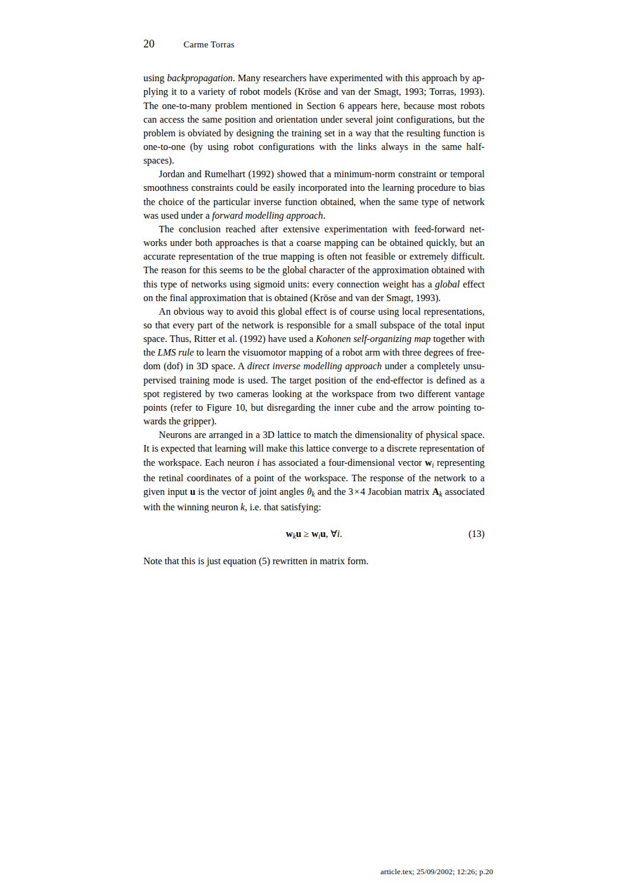20 Carme Torras
using backpropagation. Many researchers have experimented with this approach by applying it to a variety of robot models (Kröse and van der Smagt, 1993; Torras, 1993). The one-to-many problem mentioned in Section 6 appears here, because most robots can access the same position and orientation under several joint configurations, but the problem is obviated by designing the training set in a way that the resulting function is one-to-one (by using robot configurations with the links always in the same half-spaces).
Jordan and Rumelhart (1992) showed that a minimum-norm constraint or temporal smoothness constraints could be easily incorporated into the learning procedure to bias the choice of the particular inverse function obtained, when the same type of network was used under a forward modelling approach.
The conclusion reached after extensive experimentation with feed-forward networks under both approaches is that a coarse mapping can be obtained quickly, but an accurate representation of the true mapping is often not feasible or extremely difficult. The reason for this seems to be the global character of the approximation obtained with this type of networks using sigmoid units: every connection weight has a global effect on the final approximation that is obtained (Kröse and van der Smagt, 1993).
An obvious way to avoid this global effect is of course using local representations, so that every part of the network is responsible for a small subspace of the total input space. Thus, Ritter et al. (1992) have used a Kohonen self-organizing map together with the LMS rule to learn the visuomotor mapping of a robot arm with three degrees of freedom (dof) in 3D space. A direct inverse modelling approach under a completely unsupervised training mode is used. The target position of the end-effector is defined as a spot registered by two cameras looking at the workspace from two different vantage points (refer to Figure 10, but disregarding the inner cube and the arrow pointing towards the gripper).
Neurons are arranged in a 3D lattice to match the dimensionality of physical space. It is expected that learning will make this lattice converge to a discrete representation of the workspace. Each neuron i has associated a four-dimensional vector wi representing the retinal coordinates of a point of the workspace. The response of the network to a given input u is the vector of joint angles θk and the 3 × 4 Jacobian matrix Ak associated with the winning neuron k, i.e. that satisfying:
wku ≥ wiu, ∀i. (13)
Note that this is just equation (5) rewritten in matrix form.
article.tex; 25/09/2002; 12:26; p.20